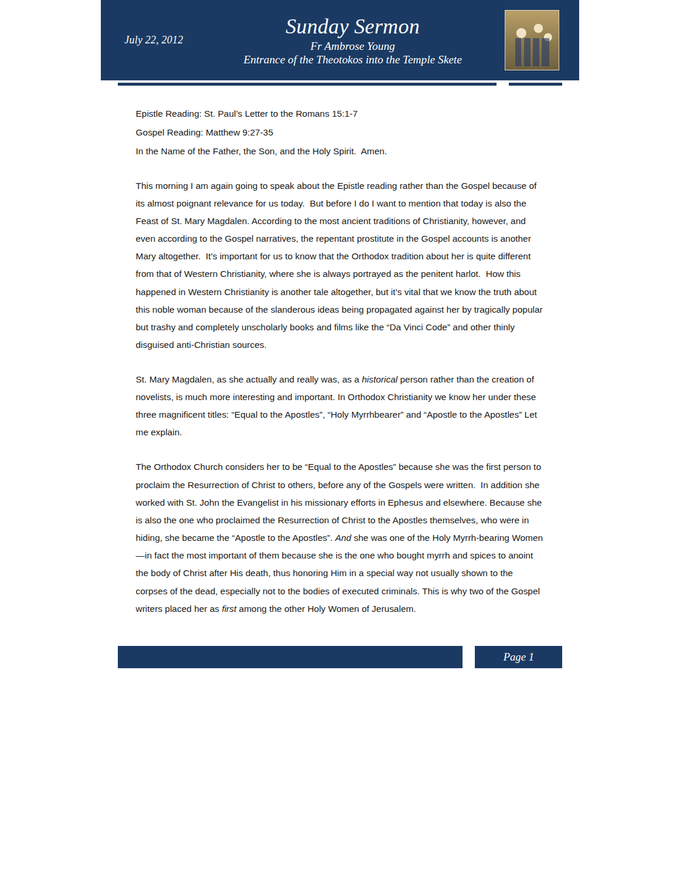July 22, 2012
Sunday Sermon
Fr Ambrose Young
Entrance of the Theotokos into the Temple Skete
Epistle Reading: St. Paul’s Letter to the Romans 15:1-7
Gospel Reading: Matthew 9:27-35
In the Name of the Father, the Son, and the Holy Spirit. Amen.
This morning I am again going to speak about the Epistle reading rather than the Gospel because of its almost poignant relevance for us today. But before I do I want to mention that today is also the Feast of St. Mary Magdalen. According to the most ancient traditions of Christianity, however, and even according to the Gospel narratives, the repentant prostitute in the Gospel accounts is another Mary altogether. It’s important for us to know that the Orthodox tradition about her is quite different from that of Western Christianity, where she is always portrayed as the penitent harlot. How this happened in Western Christianity is another tale altogether, but it’s vital that we know the truth about this noble woman because of the slanderous ideas being propagated against her by tragically popular but trashy and completely unscholarly books and films like the “Da Vinci Code” and other thinly disguised anti-Christian sources.
St. Mary Magdalen, as she actually and really was, as a historical person rather than the creation of novelists, is much more interesting and important. In Orthodox Christianity we know her under these three magnificent titles: “Equal to the Apostles”, “Holy Myrrhbearer” and “Apostle to the Apostles” Let me explain.
The Orthodox Church considers her to be “Equal to the Apostles” because she was the first person to proclaim the Resurrection of Christ to others, before any of the Gospels were written. In addition she worked with St. John the Evangelist in his missionary efforts in Ephesus and elsewhere. Because she is also the one who proclaimed the Resurrection of Christ to the Apostles themselves, who were in hiding, she became the “Apostle to the Apostles”. And she was one of the Holy Myrrh-bearing Women—in fact the most important of them because she is the one who bought myrrh and spices to anoint the body of Christ after His death, thus honoring Him in a special way not usually shown to the corpses of the dead, especially not to the bodies of executed criminals. This is why two of the Gospel writers placed her as first among the other Holy Women of Jerusalem.
Page 1